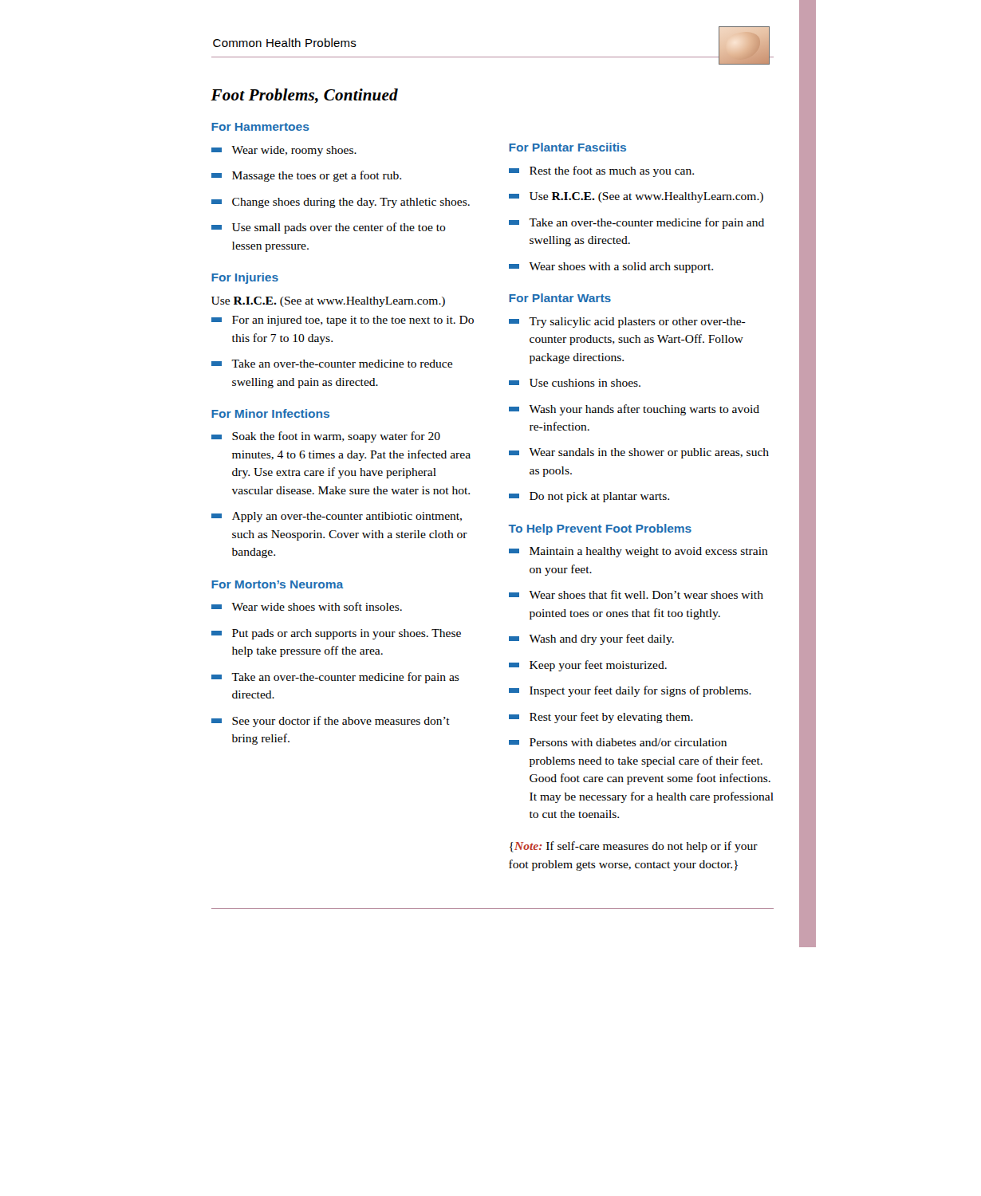Common Health Problems
Foot Problems, Continued
For Hammertoes
Wear wide, roomy shoes.
Massage the toes or get a foot rub.
Change shoes during the day. Try athletic shoes.
Use small pads over the center of the toe to lessen pressure.
For Injuries
Use R.I.C.E. (See at www.HealthyLearn.com.)
For an injured toe, tape it to the toe next to it. Do this for 7 to 10 days.
Take an over-the-counter medicine to reduce swelling and pain as directed.
For Minor Infections
Soak the foot in warm, soapy water for 20 minutes, 4 to 6 times a day. Pat the infected area dry. Use extra care if you have peripheral vascular disease. Make sure the water is not hot.
Apply an over-the-counter antibiotic ointment, such as Neosporin. Cover with a sterile cloth or bandage.
For Morton’s Neuroma
Wear wide shoes with soft insoles.
Put pads or arch supports in your shoes. These help take pressure off the area.
Take an over-the-counter medicine for pain as directed.
See your doctor if the above measures don’t bring relief.
For Plantar Fasciitis
Rest the foot as much as you can.
Use R.I.C.E. (See at www.HealthyLearn.com.)
Take an over-the-counter medicine for pain and swelling as directed.
Wear shoes with a solid arch support.
For Plantar Warts
Try salicylic acid plasters or other over-the-counter products, such as Wart-Off. Follow package directions.
Use cushions in shoes.
Wash your hands after touching warts to avoid re-infection.
Wear sandals in the shower or public areas, such as pools.
Do not pick at plantar warts.
To Help Prevent Foot Problems
Maintain a healthy weight to avoid excess strain on your feet.
Wear shoes that fit well. Don’t wear shoes with pointed toes or ones that fit too tightly.
Wash and dry your feet daily.
Keep your feet moisturized.
Inspect your feet daily for signs of problems.
Rest your feet by elevating them.
Persons with diabetes and/or circulation problems need to take special care of their feet. Good foot care can prevent some foot infections. It may be necessary for a health care professional to cut the toenails.
{Note: If self-care measures do not help or if your foot problem gets worse, contact your doctor.}